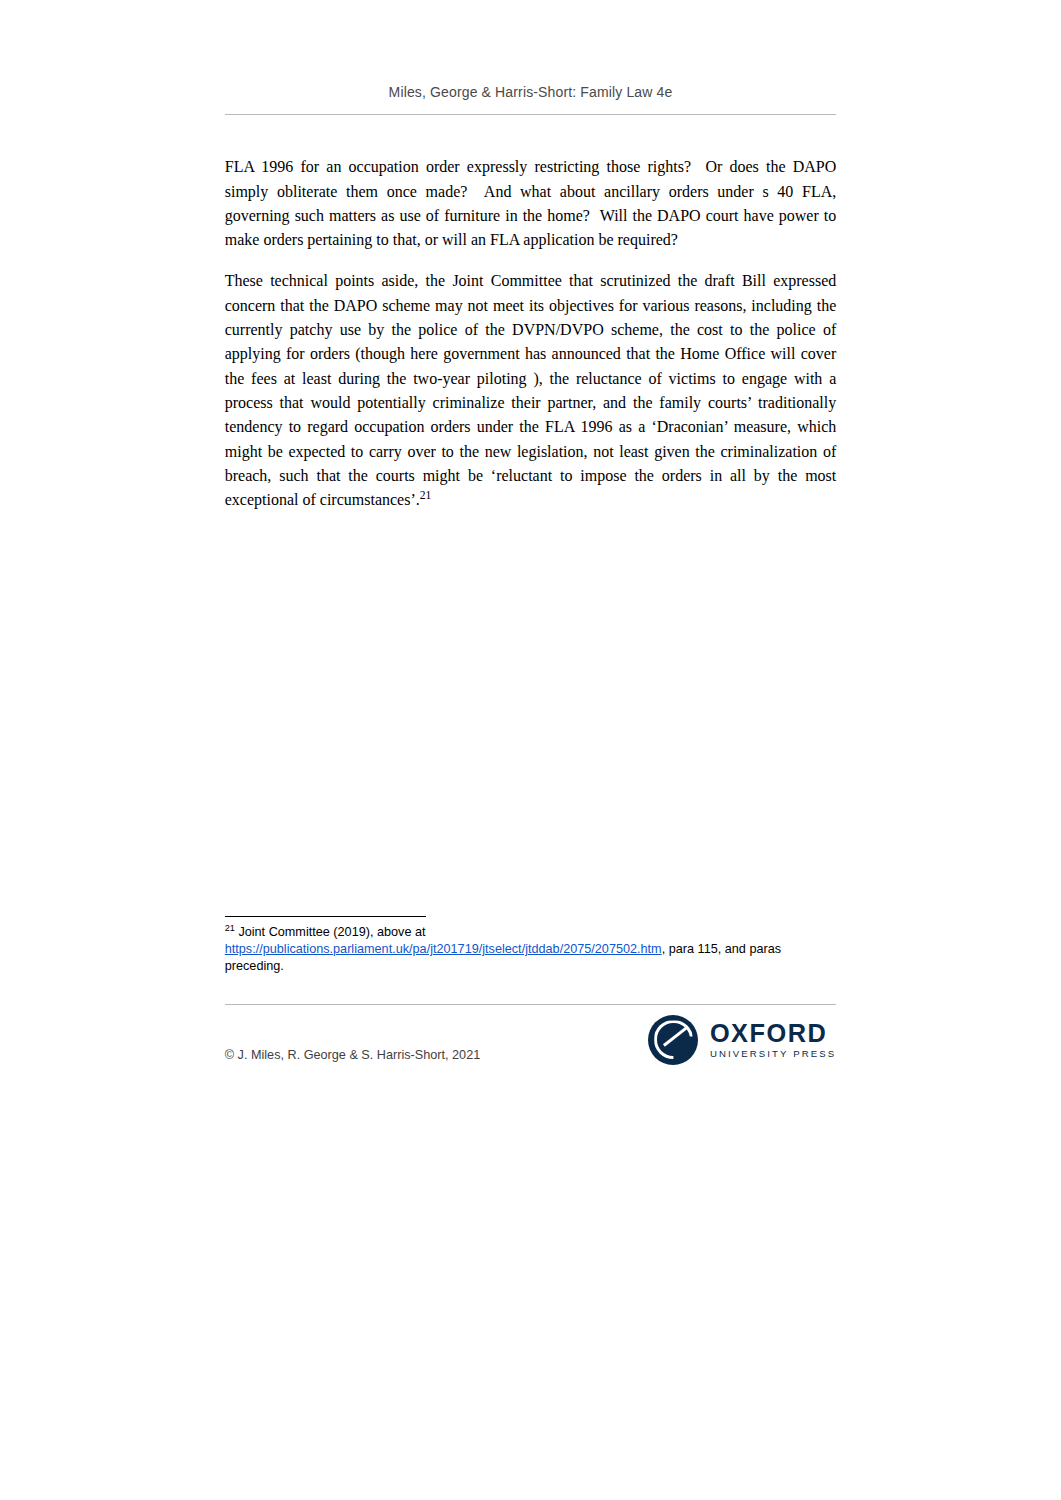Miles, George & Harris-Short: Family Law 4e
FLA 1996 for an occupation order expressly restricting those rights? Or does the DAPO simply obliterate them once made? And what about ancillary orders under s 40 FLA, governing such matters as use of furniture in the home? Will the DAPO court have power to make orders pertaining to that, or will an FLA application be required?
These technical points aside, the Joint Committee that scrutinized the draft Bill expressed concern that the DAPO scheme may not meet its objectives for various reasons, including the currently patchy use by the police of the DVPN/DVPO scheme, the cost to the police of applying for orders (though here government has announced that the Home Office will cover the fees at least during the two-year piloting ), the reluctance of victims to engage with a process that would potentially criminalize their partner, and the family courts’ traditionally tendency to regard occupation orders under the FLA 1996 as a ‘Draconian’ measure, which might be expected to carry over to the new legislation, not least given the criminalization of breach, such that the courts might be ‘reluctant to impose the orders in all by the most exceptional of circumstances’.21
21 Joint Committee (2019), above at
https://publications.parliament.uk/pa/jt201719/jtselect/jtddab/2075/207502.htm, para 115, and paras preceding.
© J. Miles, R. George & S. Harris-Short, 2021
OXFORD UNIVERSITY PRESS